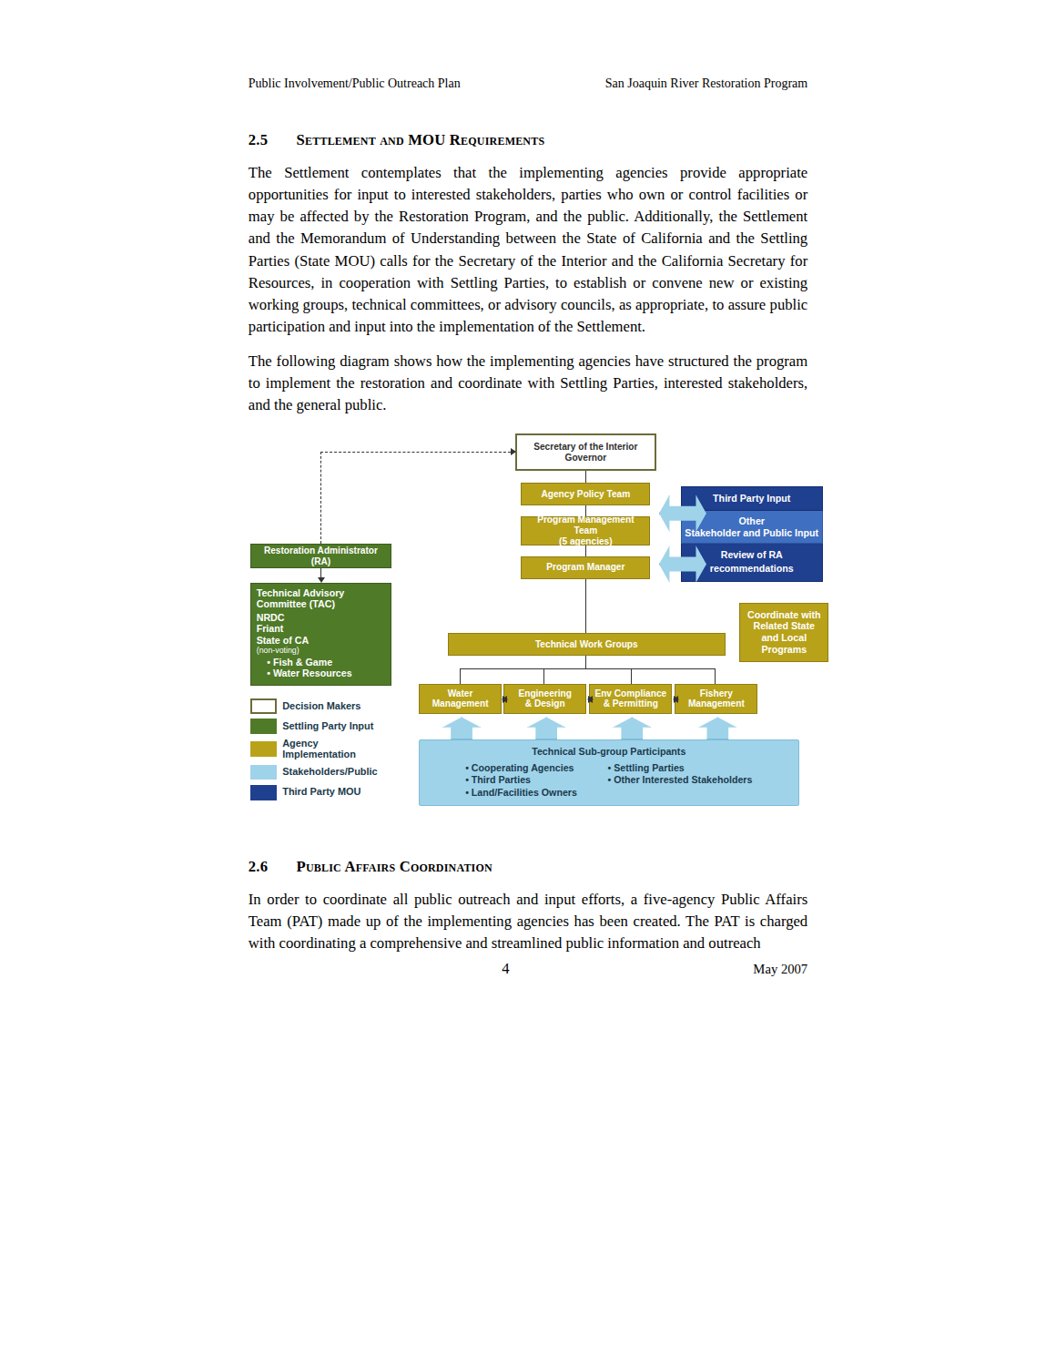Public Involvement/Public Outreach Plan
San Joaquin River Restoration Program
2.5 Settlement and MOU Requirements
The Settlement contemplates that the implementing agencies provide appropriate opportunities for input to interested stakeholders, parties who own or control facilities or may be affected by the Restoration Program, and the public. Additionally, the Settlement and the Memorandum of Understanding between the State of California and the Settling Parties (State MOU) calls for the Secretary of the Interior and the California Secretary for Resources, in cooperation with Settling Parties, to establish or convene new or existing working groups, technical committees, or advisory councils, as appropriate, to assure public participation and input into the implementation of the Settlement.
The following diagram shows how the implementing agencies have structured the program to implement the restoration and coordinate with Settling Parties, interested stakeholders, and the general public.
Secretary of the Interior
Governor
Agency Policy Team
Program Management Team
(5 agencies)
Program Manager
Restoration Administrator (RA)
Technical Advisory
Committee (TAC)
NRDC
Friant
State of CA
(non-voting)
Fish & Game
Water Resources
Third Party Input
Other
Stakeholder and Public Input
Review of RA recommendations
Technical Work Groups
Coordinate with Related State and Local Programs
Water
Management
Engineering
& Design
Env Compliance
& Permitting
Fishery
Management
Technical Sub-group Participants
Cooperating Agencies
Third Parties
Land/Facilities Owners
Settling Parties
Other Interested Stakeholders
Decision Makers
Settling Party Input
Agency
Implementation
Stakeholders/Public
Third Party MOU
2.6 Public Affairs Coordination
In order to coordinate all public outreach and input efforts, a five-agency Public Affairs Team (PAT) made up of the implementing agencies has been created. The PAT is charged with coordinating a comprehensive and streamlined public information and outreach
4
May 2007